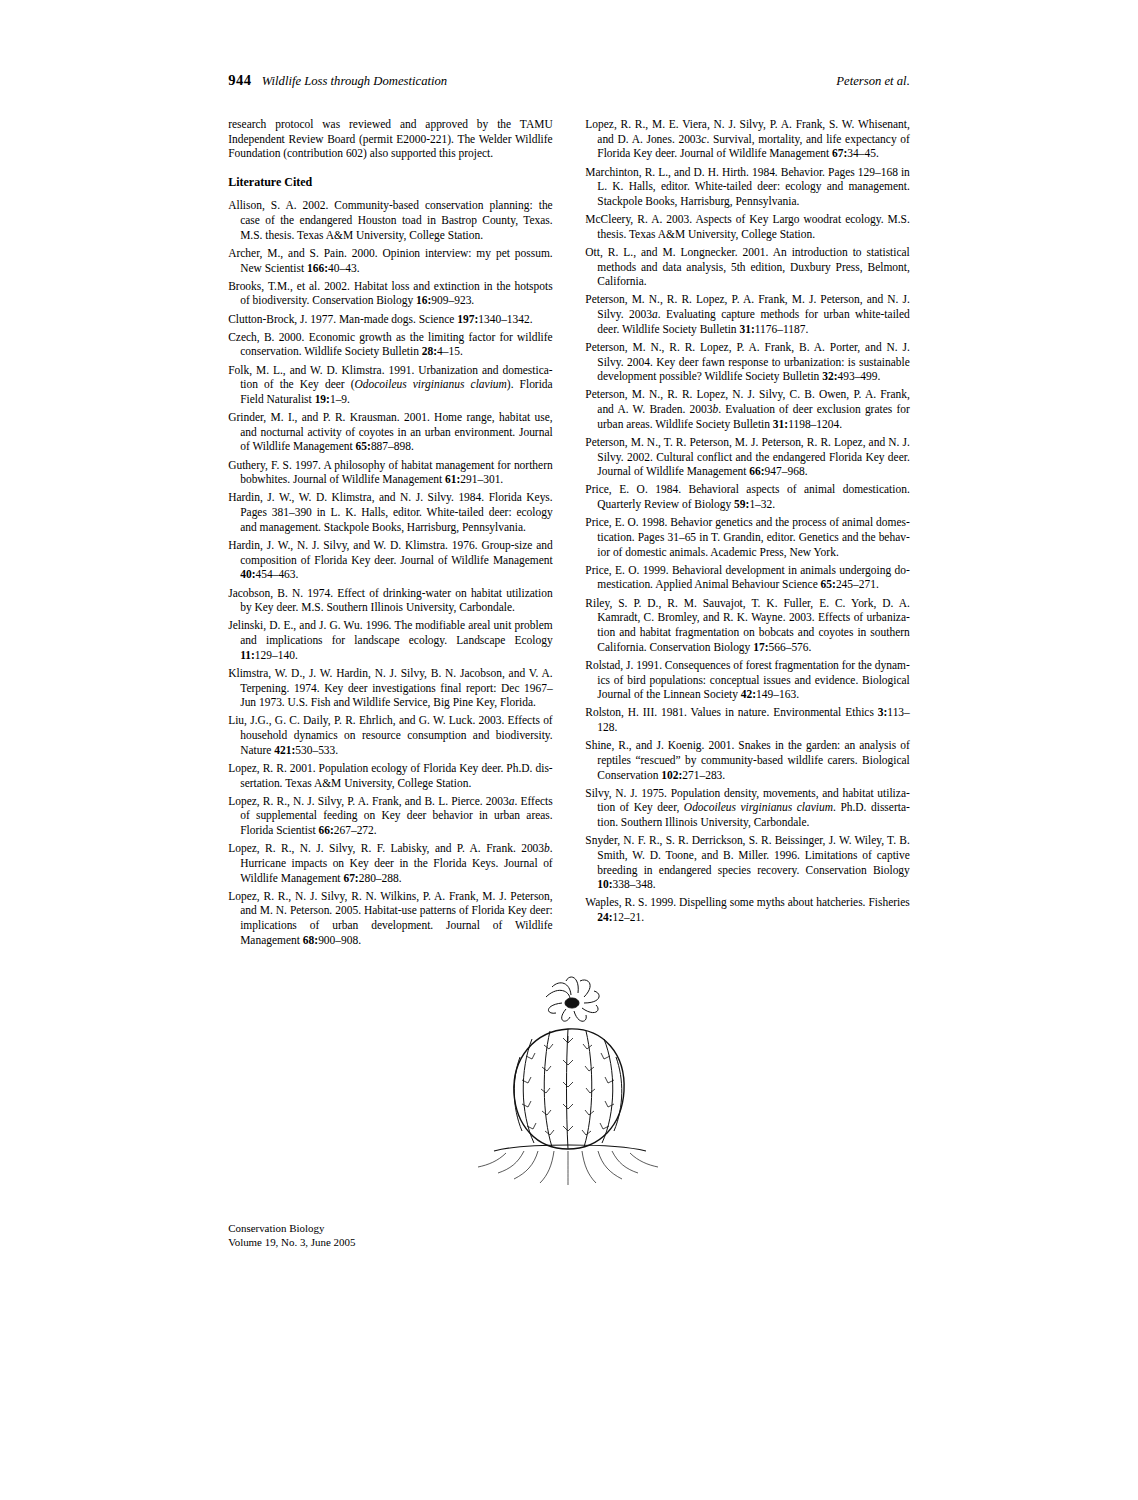944 Wildlife Loss through Domestication
Peterson et al.
research protocol was reviewed and approved by the TAMU Independent Review Board (permit E2000-221). The Welder Wildlife Foundation (contribution 602) also supported this project.
Literature Cited
Allison, S. A. 2002. Community-based conservation planning: the case of the endangered Houston toad in Bastrop County, Texas. M.S. thesis. Texas A&M University, College Station.
Archer, M., and S. Pain. 2000. Opinion interview: my pet possum. New Scientist 166: 40–43.
Brooks, T.M., et al. 2002. Habitat loss and extinction in the hotspots of biodiversity. Conservation Biology 16: 909–923.
Clutton-Brock, J. 1977. Man-made dogs. Science 197: 1340–1342.
Czech, B. 2000. Economic growth as the limiting factor for wildlife conservation. Wildlife Society Bulletin 28: 4–15.
Folk, M. L., and W. D. Klimstra. 1991. Urbanization and domestication of the Key deer (Odocoileus virginianus clavium). Florida Field Naturalist 19: 1–9.
Grinder, M. I., and P. R. Krausman. 2001. Home range, habitat use, and nocturnal activity of coyotes in an urban environment. Journal of Wildlife Management 65: 887–898.
Guthery, F. S. 1997. A philosophy of habitat management for northern bobwhites. Journal of Wildlife Management 61: 291–301.
Hardin, J. W., W. D. Klimstra, and N. J. Silvy. 1984. Florida Keys. Pages 381–390 in L. K. Halls, editor. White-tailed deer: ecology and management. Stackpole Books, Harrisburg, Pennsylvania.
Hardin, J. W., N. J. Silvy, and W. D. Klimstra. 1976. Group-size and composition of Florida Key deer. Journal of Wildlife Management 40: 454–463.
Jacobson, B. N. 1974. Effect of drinking-water on habitat utilization by Key deer. M.S. Southern Illinois University, Carbondale.
Jelinski, D. E., and J. G. Wu. 1996. The modifiable areal unit problem and implications for landscape ecology. Landscape Ecology 11: 129–140.
Klimstra, W. D., J. W. Hardin, N. J. Silvy, B. N. Jacobson, and V. A. Terpening. 1974. Key deer investigations final report: Dec 1967–Jun 1973. U.S. Fish and Wildlife Service, Big Pine Key, Florida.
Liu, J.G., G. C. Daily, P. R. Ehrlich, and G. W. Luck. 2003. Effects of household dynamics on resource consumption and biodiversity. Nature 421: 530–533.
Lopez, R. R. 2001. Population ecology of Florida Key deer. Ph.D. dissertation. Texas A&M University, College Station.
Lopez, R. R., N. J. Silvy, P. A. Frank, and B. L. Pierce. 2003a. Effects of supplemental feeding on Key deer behavior in urban areas. Florida Scientist 66: 267–272.
Lopez, R. R., N. J. Silvy, R. F. Labisky, and P. A. Frank. 2003b. Hurricane impacts on Key deer in the Florida Keys. Journal of Wildlife Management 67: 280–288.
Lopez, R. R., N. J. Silvy, R. N. Wilkins, P. A. Frank, M. J. Peterson, and M. N. Peterson. 2005. Habitat-use patterns of Florida Key deer: implications of urban development. Journal of Wildlife Management 68: 900–908.
Lopez, R. R., M. E. Viera, N. J. Silvy, P. A. Frank, S. W. Whisenant, and D. A. Jones. 2003c. Survival, mortality, and life expectancy of Florida Key deer. Journal of Wildlife Management 67: 34–45.
Marchinton, R. L., and D. H. Hirth. 1984. Behavior. Pages 129–168 in L. K. Halls, editor. White-tailed deer: ecology and management. Stackpole Books, Harrisburg, Pennsylvania.
McCleery, R. A. 2003. Aspects of Key Largo woodrat ecology. M.S. thesis. Texas A&M University, College Station.
Ott, R. L., and M. Longnecker. 2001. An introduction to statistical methods and data analysis, 5th edition, Duxbury Press, Belmont, California.
Peterson, M. N., R. R. Lopez, P. A. Frank, M. J. Peterson, and N. J. Silvy. 2003a. Evaluating capture methods for urban white-tailed deer. Wildlife Society Bulletin 31: 1176–1187.
Peterson, M. N., R. R. Lopez, P. A. Frank, B. A. Porter, and N. J. Silvy. 2004. Key deer fawn response to urbanization: is sustainable development possible? Wildlife Society Bulletin 32: 493–499.
Peterson, M. N., R. R. Lopez, N. J. Silvy, C. B. Owen, P. A. Frank, and A. W. Braden. 2003b. Evaluation of deer exclusion grates for urban areas. Wildlife Society Bulletin 31: 1198–1204.
Peterson, M. N., T. R. Peterson, M. J. Peterson, R. R. Lopez, and N. J. Silvy. 2002. Cultural conflict and the endangered Florida Key deer. Journal of Wildlife Management 66: 947–968.
Price, E. O. 1984. Behavioral aspects of animal domestication. Quarterly Review of Biology 59: 1–32.
Price, E. O. 1998. Behavior genetics and the process of animal domestication. Pages 31–65 in T. Grandin, editor. Genetics and the behavior of domestic animals. Academic Press, New York.
Price, E. O. 1999. Behavioral development in animals undergoing domestication. Applied Animal Behaviour Science 65: 245–271.
Riley, S. P. D., R. M. Sauvajot, T. K. Fuller, E. C. York, D. A. Kamradt, C. Bromley, and R. K. Wayne. 2003. Effects of urbanization and habitat fragmentation on bobcats and coyotes in southern California. Conservation Biology 17: 566–576.
Rolstad, J. 1991. Consequences of forest fragmentation for the dynamics of bird populations: conceptual issues and evidence. Biological Journal of the Linnean Society 42: 149–163.
Rolston, H. III. 1981. Values in nature. Environmental Ethics 3: 113–128.
Shine, R., and J. Koenig. 2001. Snakes in the garden: an analysis of reptiles “rescued” by community-based wildlife carers. Biological Conservation 102: 271–283.
Silvy, N. J. 1975. Population density, movements, and habitat utilization of Key deer, Odocoileus virginianus clavium. Ph.D. dissertation. Southern Illinois University, Carbondale.
Snyder, N. F. R., S. R. Derrickson, S. R. Beissinger, J. W. Wiley, T. B. Smith, W. D. Toone, and B. Miller. 1996. Limitations of captive breeding in endangered species recovery. Conservation Biology 10: 338–348.
Waples, R. S. 1999. Dispelling some myths about hatcheries. Fisheries 24: 12–21.
Conservation Biology
Volume 19, No. 3, June 2005